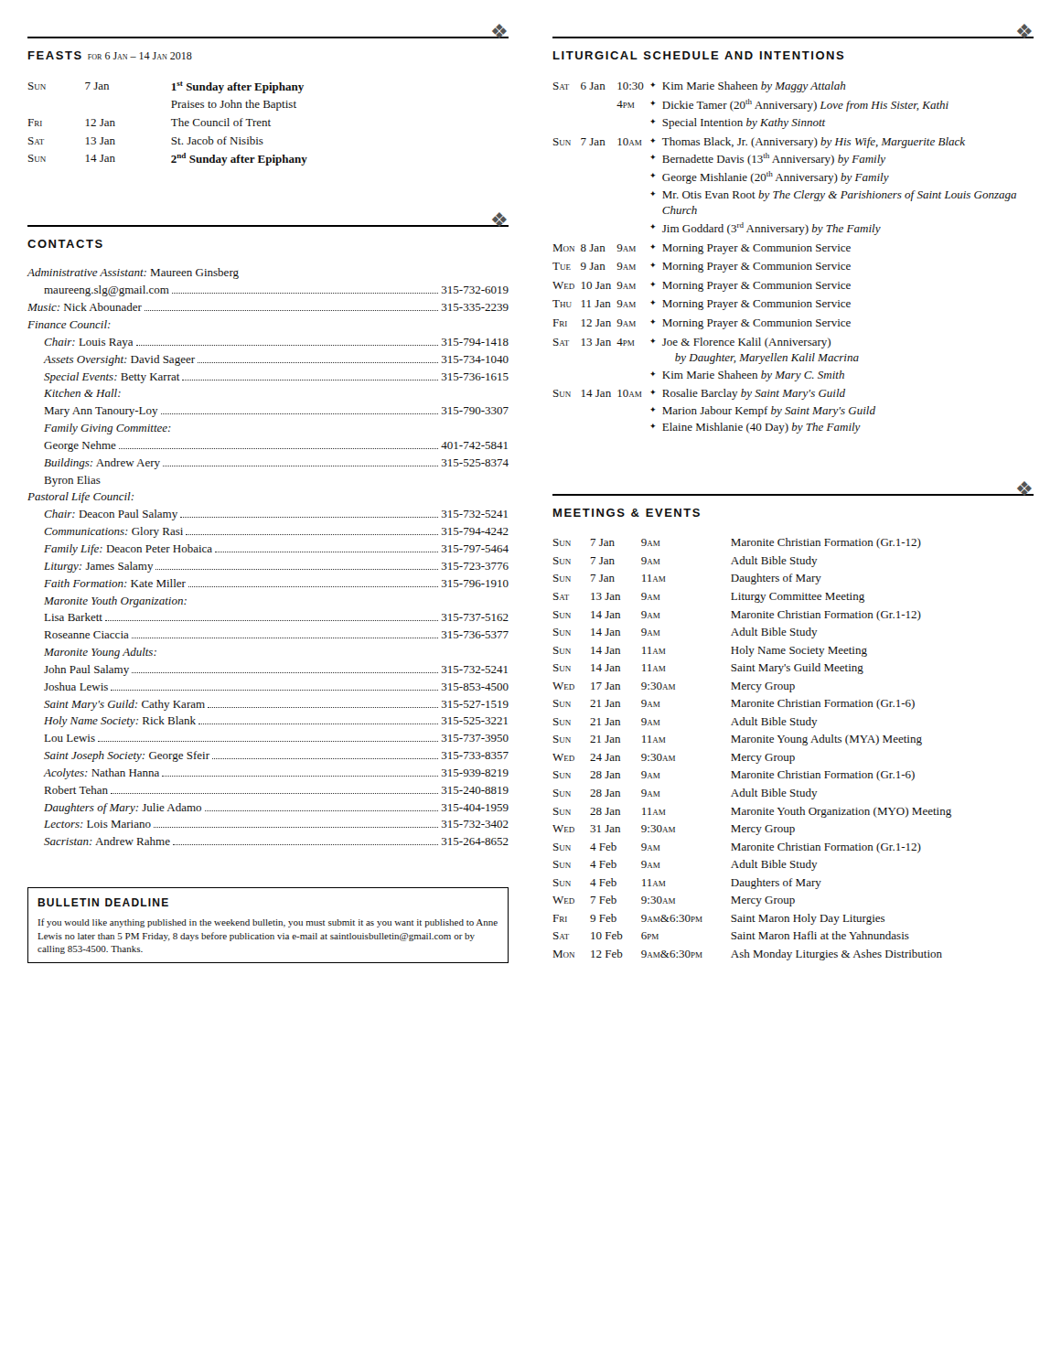❖
Feasts for 6 Jan – 14 Jan 2018
| Sun | 7 Jan | 1 st Sunday after Epiphany |
| | | Praises to John the Baptist |
| Fri | 12 Jan | The Council of Trent |
| Sat | 13 Jan | St. Jacob of Nisibis |
| Sun | 14 Jan | 2 nd Sunday after Epiphany |
❖
Contacts
Administrative Assistant: Maureen Ginsberg
maureeng.slg@gmail.com 315-732-6019
Music: Nick Abounader 315-335-2239
Finance Council:
Chair: Louis Raya 315-794-1418
Assets Oversight: David Sageer 315-734-1040
Special Events: Betty Karrat 315-736-1615
Kitchen & Hall:
Mary Ann Tanoury-Loy 315-790-3307
Family Giving Committee:
George Nehme 401-742-5841
Buildings: Andrew Aery 315-525-8374
Byron Elias
Pastoral Life Council:
Chair: Deacon Paul Salamy 315-732-5241
Communications: Glory Rasi 315-794-4242
Family Life: Deacon Peter Hobaica 315-797-5464
Liturgy: James Salamy 315-723-3776
Faith Formation: Kate Miller 315-796-1910
Maronite Youth Organization:
Lisa Barkett 315-737-5162
Roseanne Ciaccia 315-736-5377
Maronite Young Adults:
John Paul Salamy 315-732-5241
Joshua Lewis 315-853-4500
Saint Mary's Guild: Cathy Karam 315-527-1519
Holy Name Society: Rick Blank 315-525-3221
Lou Lewis 315-737-3950
Saint Joseph Society: George Sfeir 315-733-8357
Acolytes: Nathan Hanna 315-939-8219
Robert Tehan 315-240-8819
Daughters of Mary: Julie Adamo 315-404-1959
Lectors: Lois Mariano 315-732-3402
Sacristan: Andrew Rahme 315-264-8652
Bulletin Deadline
If you would like anything published in the weekend bulletin, you must submit it as you want it published to Anne Lewis no later than 5 PM Friday, 8 days before publication via e-mail at saintlouisbulletin@gmail.com or by calling 853-4500. Thanks.
❖
Liturgical Schedule and Intentions
| Sat | 6 Jan | 10:30 | Kim Marie Shaheen by Maggy Attalah |
| | | 4pm | Dickie Tamer (20 th Anniversary) Love from His Sister, Kathi Special Intention by Kathy Sinnott |
| Sun | 7 Jan | 10am | Thomas Black, Jr. (Anniversary) by His Wife, Marguerite Black Bernadette Davis (13 th Anniversary) by Family George Mishlanie (20 th Anniversary) by Family Mr. Otis Evan Root by The Clergy & Parishioners of Saint Louis Gonzaga Church Jim Goddard (3 rd Anniversary) by The Family |
| Mon | 8 Jan | 9am | Morning Prayer & Communion Service |
| Tue | 9 Jan | 9am | Morning Prayer & Communion Service |
| Wed | 10 Jan | 9am | Morning Prayer & Communion Service |
| Thu | 11 Jan | 9am | Morning Prayer & Communion Service |
| Fri | 12 Jan | 9am | Morning Prayer & Communion Service |
| Sat | 13 Jan | 4pm | Joe & Florence Kalil (Anniversary) by Daughter, Maryellen Kalil Macrina Kim Marie Shaheen by Mary C. Smith |
| Sun | 14 Jan | 10am | Rosalie Barclay by Saint Mary's Guild Marion Jabour Kempf by Saint Mary's Guild Elaine Mishlanie (40 Day) by The Family |
❖
Meetings & Events
| Sun | 7 Jan | 9am | Maronite Christian Formation (Gr.1-12) |
| Sun | 7 Jan | 9am | Adult Bible Study |
| Sun | 7 Jan | 11am | Daughters of Mary |
| Sat | 13 Jan | 9am | Liturgy Committee Meeting |
| Sun | 14 Jan | 9am | Maronite Christian Formation (Gr.1-12) |
| Sun | 14 Jan | 9am | Adult Bible Study |
| Sun | 14 Jan | 11am | Holy Name Society Meeting |
| Sun | 14 Jan | 11am | Saint Mary's Guild Meeting |
| Wed | 17 Jan | 9:30am | Mercy Group |
| Sun | 21 Jan | 9am | Maronite Christian Formation (Gr.1-6) |
| Sun | 21 Jan | 9am | Adult Bible Study |
| Sun | 21 Jan | 11am | Maronite Young Adults (MYA) Meeting |
| Wed | 24 Jan | 9:30am | Mercy Group |
| Sun | 28 Jan | 9am | Maronite Christian Formation (Gr.1-6) |
| Sun | 28 Jan | 9am | Adult Bible Study |
| Sun | 28 Jan | 11am | Maronite Youth Organization (MYO) Meeting |
| Wed | 31 Jan | 9:30am | Mercy Group |
| Sun | 4 Feb | 9am | Maronite Christian Formation (Gr.1-12) |
| Sun | 4 Feb | 9am | Adult Bible Study |
| Sun | 4 Feb | 11am | Daughters of Mary |
| Wed | 7 Feb | 9:30am | Mercy Group |
| Fri | 9 Feb | 9am&6:30pm | Saint Maron Holy Day Liturgies |
| Sat | 10 Feb | 6pm | Saint Maron Hafli at the Yahnundasis |
| Mon | 12 Feb | 9am&6:30pm | Ash Monday Liturgies & Ashes Distribution |